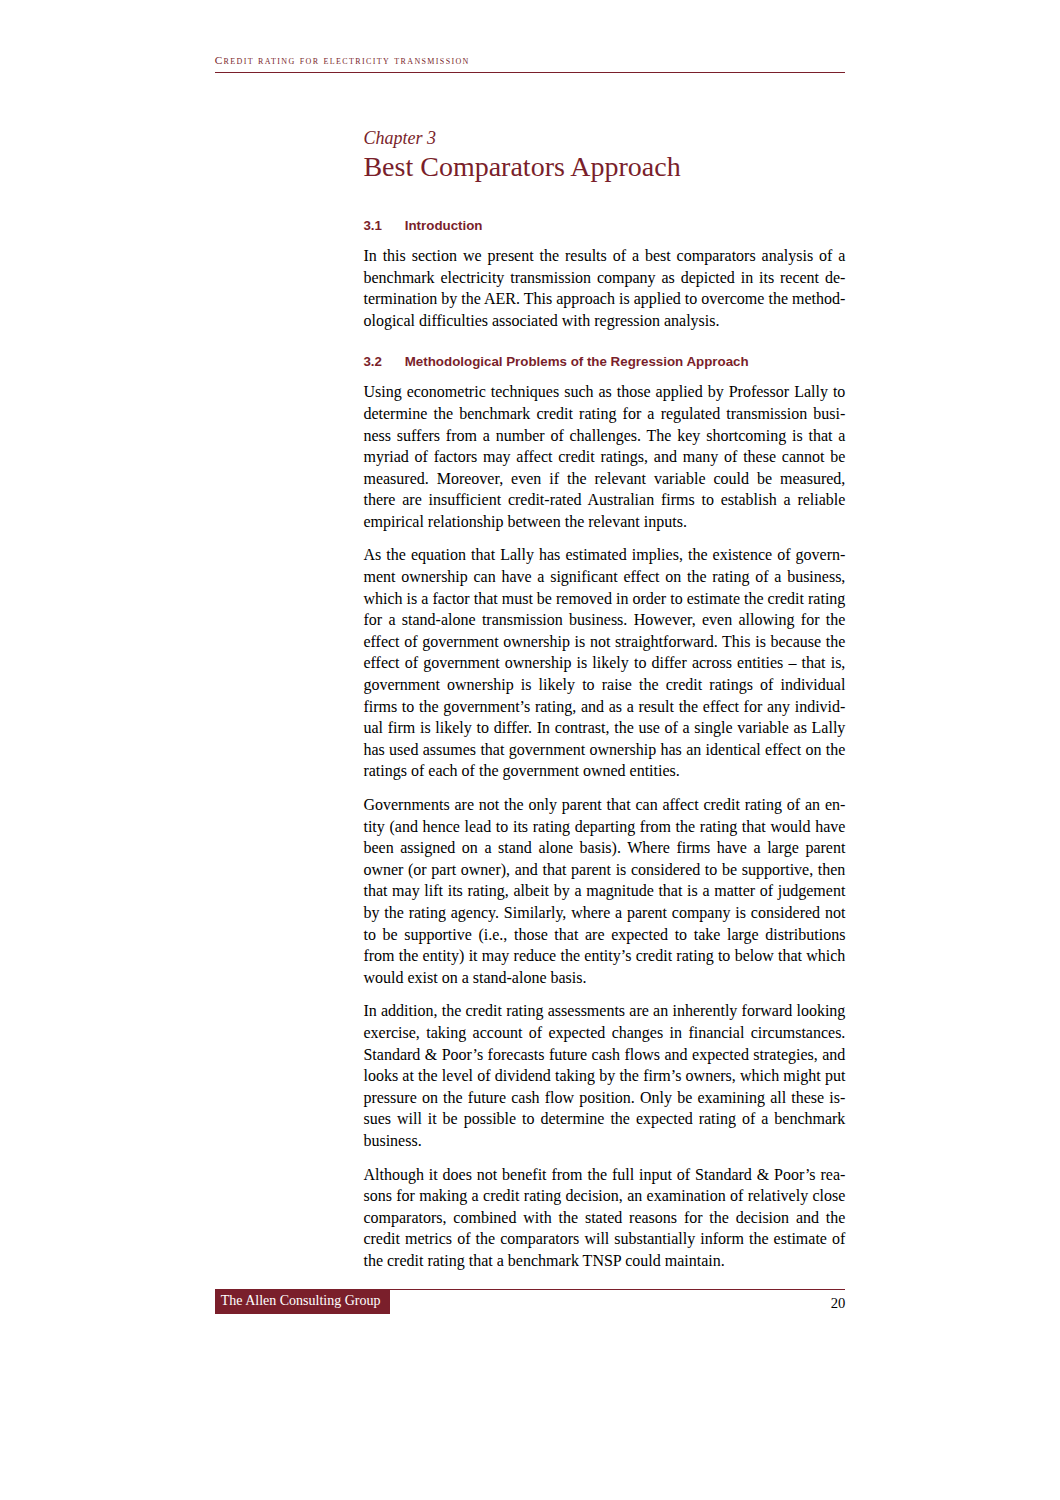Credit rating for electricity transmission
Chapter 3
Best Comparators Approach
3.1 Introduction
In this section we present the results of a best comparators analysis of a benchmark electricity transmission company as depicted in its recent determination by the AER. This approach is applied to overcome the methodological difficulties associated with regression analysis.
3.2 Methodological Problems of the Regression Approach
Using econometric techniques such as those applied by Professor Lally to determine the benchmark credit rating for a regulated transmission business suffers from a number of challenges. The key shortcoming is that a myriad of factors may affect credit ratings, and many of these cannot be measured. Moreover, even if the relevant variable could be measured, there are insufficient credit-rated Australian firms to establish a reliable empirical relationship between the relevant inputs.
As the equation that Lally has estimated implies, the existence of government ownership can have a significant effect on the rating of a business, which is a factor that must be removed in order to estimate the credit rating for a stand-alone transmission business. However, even allowing for the effect of government ownership is not straightforward. This is because the effect of government ownership is likely to differ across entities – that is, government ownership is likely to raise the credit ratings of individual firms to the government’s rating, and as a result the effect for any individual firm is likely to differ. In contrast, the use of a single variable as Lally has used assumes that government ownership has an identical effect on the ratings of each of the government owned entities.
Governments are not the only parent that can affect credit rating of an entity (and hence lead to its rating departing from the rating that would have been assigned on a stand alone basis). Where firms have a large parent owner (or part owner), and that parent is considered to be supportive, then that may lift its rating, albeit by a magnitude that is a matter of judgement by the rating agency. Similarly, where a parent company is considered not to be supportive (i.e., those that are expected to take large distributions from the entity) it may reduce the entity’s credit rating to below that which would exist on a stand-alone basis.
In addition, the credit rating assessments are an inherently forward looking exercise, taking account of expected changes in financial circumstances. Standard & Poor’s forecasts future cash flows and expected strategies, and looks at the level of dividend taking by the firm’s owners, which might put pressure on the future cash flow position. Only be examining all these issues will it be possible to determine the expected rating of a benchmark business.
Although it does not benefit from the full input of Standard & Poor’s reasons for making a credit rating decision, an examination of relatively close comparators, combined with the stated reasons for the decision and the credit metrics of the comparators will substantially inform the estimate of the credit rating that a benchmark TNSP could maintain.
The Allen Consulting Group
20